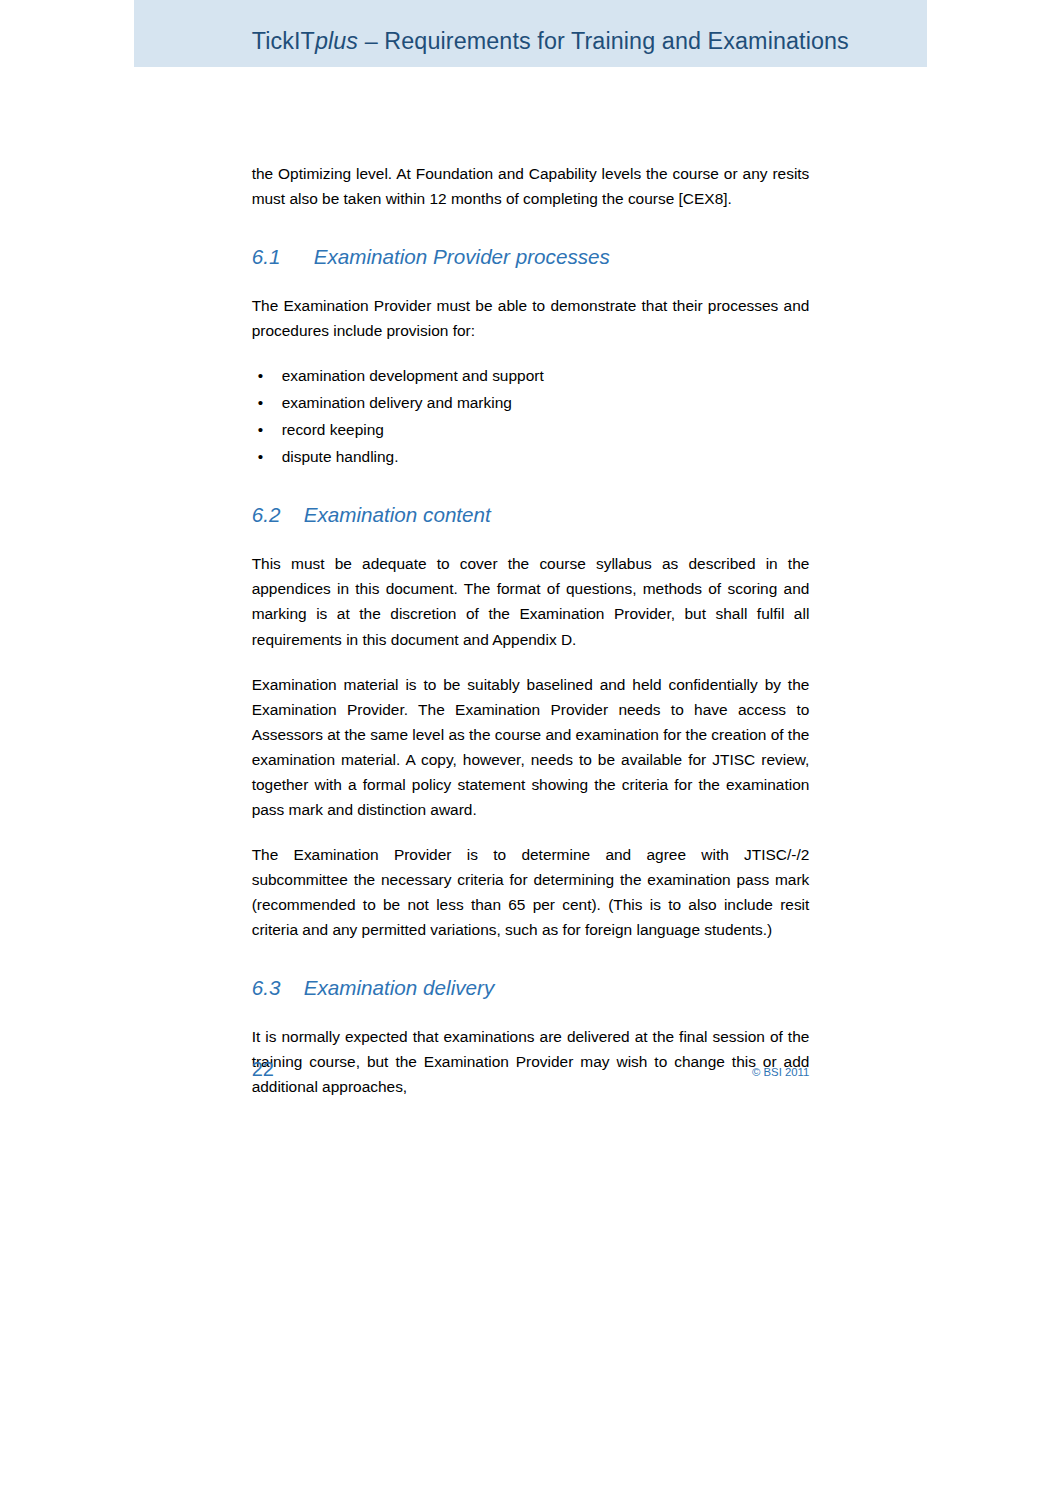TickITplus – Requirements for Training and Examinations
the Optimizing level. At Foundation and Capability levels the course or any resits must also be taken within 12 months of completing the course [CEX8].
6.1 Examination Provider processes
The Examination Provider must be able to demonstrate that their processes and procedures include provision for:
examination development and support
examination delivery and marking
record keeping
dispute handling.
6.2 Examination content
This must be adequate to cover the course syllabus as described in the appendices in this document. The format of questions, methods of scoring and marking is at the discretion of the Examination Provider, but shall fulfil all requirements in this document and Appendix D.
Examination material is to be suitably baselined and held confidentially by the Examination Provider. The Examination Provider needs to have access to Assessors at the same level as the course and examination for the creation of the examination material. A copy, however, needs to be available for JTISC review, together with a formal policy statement showing the criteria for the examination pass mark and distinction award.
The Examination Provider is to determine and agree with JTISC/-/2 subcommittee the necessary criteria for determining the examination pass mark (recommended to be not less than 65 per cent). (This is to also include resit criteria and any permitted variations, such as for foreign language students.)
6.3 Examination delivery
It is normally expected that examinations are delivered at the final session of the training course, but the Examination Provider may wish to change this or add additional approaches,
22
© BSI 2011